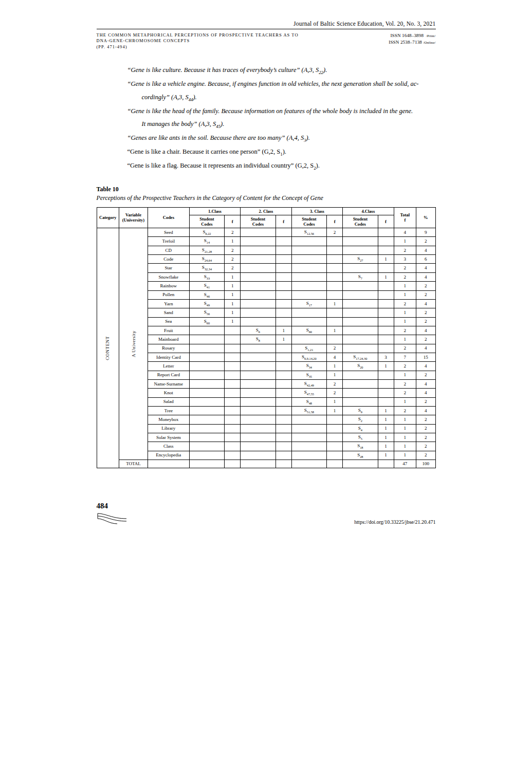Journal of Baltic Science Education, Vol. 20, No. 3, 2021
THE COMMON METAPHORICAL PERCEPTIONS OF PROSPECTIVE TEACHERS AS TO DNA-GENE-CHROMOSOME CONCEPTS
(pp. 471-494)
ISSN 1648–3898 /Print/
ISSN 2538–7138 /Online/
“Gene is like culture. Because it has traces of everybody’s culture” (A,3, S22).
“Gene is like a vehicle engine. Because, if engines function in old vehicles, the next generation shall be solid, ac-
cordingly” (A,3, S44).
“Gene is like the head of the family. Because information on features of the whole body is included in the gene.
It manages the body” (A,3, S45).
“Genes are like ants in the soil. Because there are too many” (A,4, S3).
“Gene is like a chair. Because it carries one person” (G,2, S1).
“Gene is like a flag. Because it represents an individual country” (G,2, S2).
Table 10 Perceptions of the Prospective Teachers in the Category of Content for the Concept of Gene
| Category | Variable (University) | Codes | 1.Class | 2. Class | 3. Class | 4.Class | Total f | % |
| --- | --- | --- | --- | --- | --- | --- | --- | --- |
| Student Codes | f | Student Codes | f | Student Codes | f | Student Codes | f |
| CONTENT | A University | Seed | S 6,22 | 2 | | | S 12,56 | 2 | | | 4 | 9 |
| Trefoil | S 14 | 1 | | | | | | | 1 | 2 |
| CD | S 21,28 | 2 | | | | | | | 2 | 4 |
| Code | S 24,64 | 2 | | | | | S 27 | 1 | 3 | 6 |
| Star | S 32,34 | 2 | | | | | | | 2 | 4 |
| Snowflake | S 33 | 1 | | | | | S 7 | 1 | 2 | 4 |
| Rainbow | S 41 | 1 | | | | | | | 1 | 2 |
| Pollen | S 46 | 1 | | | | | | | 1 | 2 |
| Yarn | S 49 | 1 | | | S 17 | 1 | | | 2 | 4 |
| Sand | S 56 | 1 | | | | | | | 1 | 2 |
| Sea | S 60 | 1 | | | | | | | 1 | 2 |
| Fruit | | | S 6 | 1 | S 60 | 1 | | | 2 | 4 |
| Mainboard | | | S 8 | 1 | | | | | 1 | 2 |
| Rosary | | | | | S 1,21 | 2 | | | 2 | 4 |
| Identity Card | | | | | S 6,9,14,20 | 4 | S 17,24,30 | 3 | 7 | 15 |
| Letter | | | | | S 34 | 1 | S 20 | 1 | 2 | 4 |
| Report Card | | | | | S 35 | 1 | | | 1 | 2 |
| Name-Surname | | | | | S 42,49 | 2 | | | 2 | 4 |
| Knot | | | | | S 47,55 | 2 | | | 2 | 4 |
| Salad | | | | | S 48 | 1 | | | 1 | 2 |
| Tree | | | | | S 51,58 | 1 | S 9 | 1 | 2 | 4 |
| Moneybox | | | | | | | S 2 | 1 | 1 | 2 |
| Library | | | | | | | S 4 | 1 | 1 | 2 |
| Solar System | | | | | | | S 5 | 1 | 1 | 2 |
| Class | | | | | | | S 18 | 1 | 1 | 2 |
| Encyclopedia | | | | | | | S 28 | 1 | 1 | 2 |
| TOTAL | | | | | | | | | | 47 | 100 |
484
https://doi.org/10.33225/jbse/21.20.471